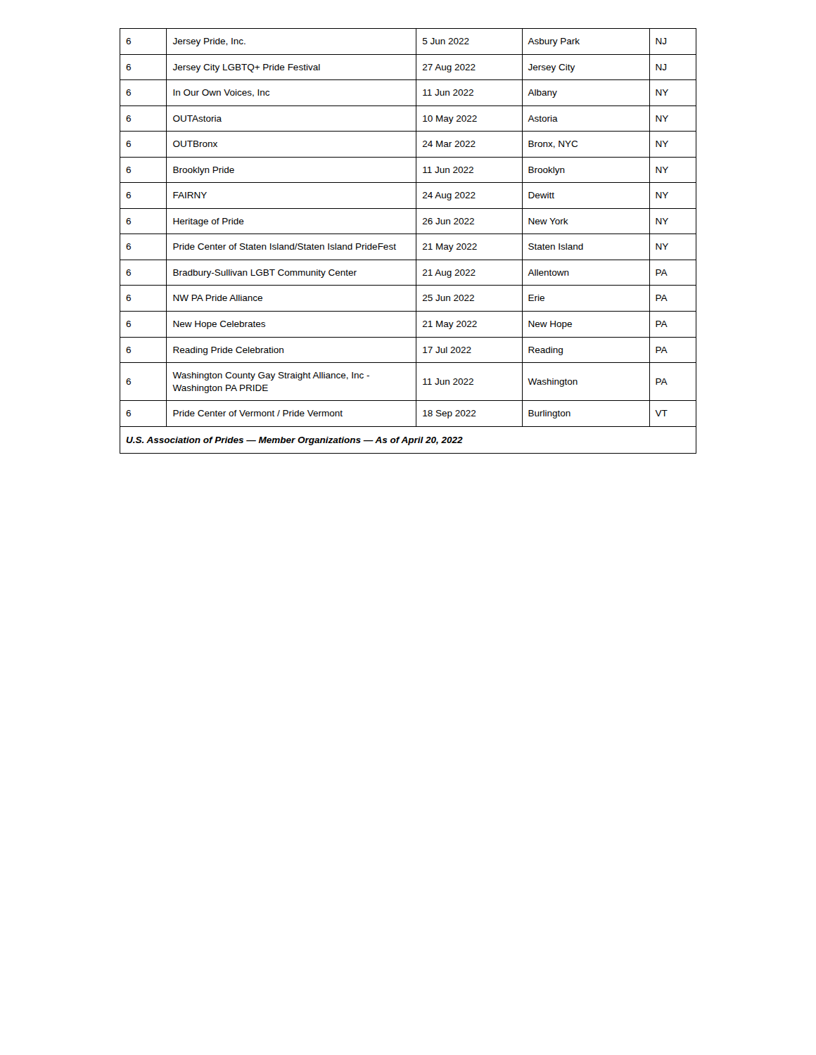| 6 | Jersey Pride, Inc. | 5 Jun 2022 | Asbury Park | NJ |
| 6 | Jersey City LGBTQ+ Pride Festival | 27 Aug 2022 | Jersey City | NJ |
| 6 | In Our Own Voices, Inc | 11 Jun 2022 | Albany | NY |
| 6 | OUTAstoria | 10 May 2022 | Astoria | NY |
| 6 | OUTBronx | 24 Mar 2022 | Bronx, NYC | NY |
| 6 | Brooklyn Pride | 11 Jun 2022 | Brooklyn | NY |
| 6 | FAIRNY | 24 Aug 2022 | Dewitt | NY |
| 6 | Heritage of Pride | 26 Jun 2022 | New York | NY |
| 6 | Pride Center of Staten Island/Staten Island PrideFest | 21 May 2022 | Staten Island | NY |
| 6 | Bradbury-Sullivan LGBT Community Center | 21 Aug 2022 | Allentown | PA |
| 6 | NW PA Pride Alliance | 25 Jun 2022 | Erie | PA |
| 6 | New Hope Celebrates | 21 May 2022 | New Hope | PA |
| 6 | Reading Pride Celebration | 17 Jul 2022 | Reading | PA |
| 6 | Washington County Gay Straight Alliance, Inc - Washington PA PRIDE | 11 Jun 2022 | Washington | PA |
| 6 | Pride Center of Vermont / Pride Vermont | 18 Sep 2022 | Burlington | VT |
| U.S. Association of Prides — Member Organizations — As of April 20, 2022 |